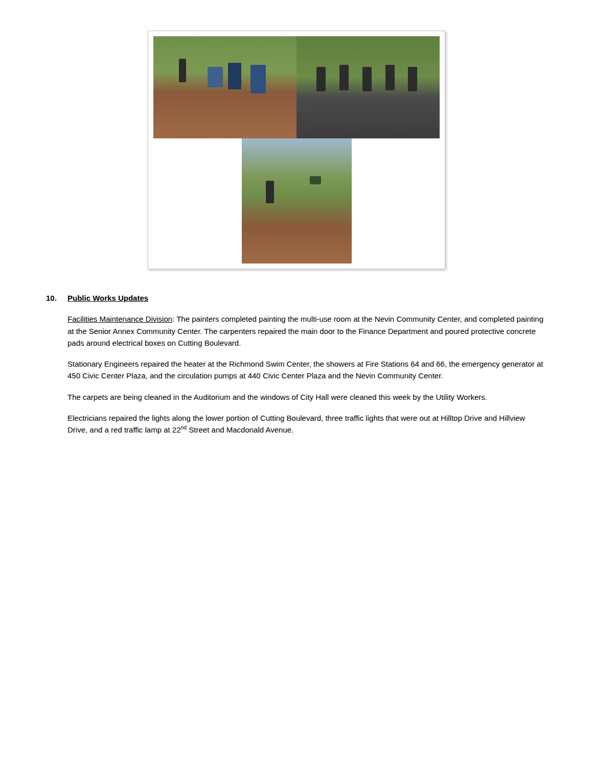Public Works Updates
Facilities Maintenance Division: The painters completed painting the multi-use room at the Nevin Community Center, and completed painting at the Senior Annex Community Center. The carpenters repaired the main door to the Finance Department and poured protective concrete pads around electrical boxes on Cutting Boulevard.
Stationary Engineers repaired the heater at the Richmond Swim Center, the showers at Fire Stations 64 and 66, the emergency generator at 450 Civic Center Plaza, and the circulation pumps at 440 Civic Center Plaza and the Nevin Community Center.
The carpets are being cleaned in the Auditorium and the windows of City Hall were cleaned this week by the Utility Workers.
Electricians repaired the lights along the lower portion of Cutting Boulevard, three traffic lights that were out at Hilltop Drive and Hillview Drive, and a red traffic lamp at 22nd Street and Macdonald Avenue.